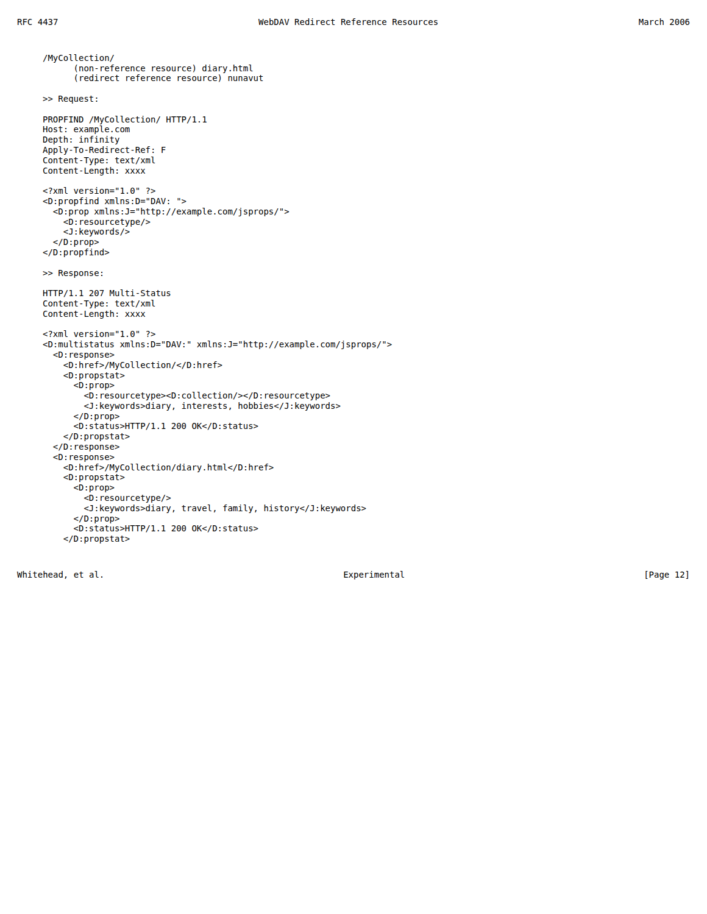RFC 4437 WebDAV Redirect Reference Resources March 2006
/MyCollection/ (non-reference resource) diary.html (redirect reference resource) nunavut >> Request: PROPFIND /MyCollection/ HTTP/1.1 Host: example.com Depth: infinity Apply-To-Redirect-Ref: F Content-Type: text/xml Content-Length: xxxx <?xml version="1.0" ?> <D:propfind xmlns:D="DAV: "> <D:prop xmlns:J="http://example.com/jsprops/"> <D:resourcetype/> <J:keywords/> </D:prop> </D:propfind> >> Response: HTTP/1.1 207 Multi-Status Content-Type: text/xml Content-Length: xxxx <?xml version="1.0" ?> <D:multistatus xmlns:D="DAV:" xmlns:J="http://example.com/jsprops/"> <D:response> <D:href>/MyCollection/</D:href> <D:propstat> <D:prop> <D:resourcetype><D:collection/></D:resourcetype> <J:keywords>diary, interests, hobbies</J:keywords> </D:prop> <D:status>HTTP/1.1 200 OK</D:status> </D:propstat> </D:response> <D:response> <D:href>/MyCollection/diary.html</D:href> <D:propstat> <D:prop> <D:resourcetype/> <J:keywords>diary, travel, family, history</J:keywords> </D:prop> <D:status>HTTP/1.1 200 OK</D:status> </D:propstat>
Whitehead, et al. Experimental[Page 12]